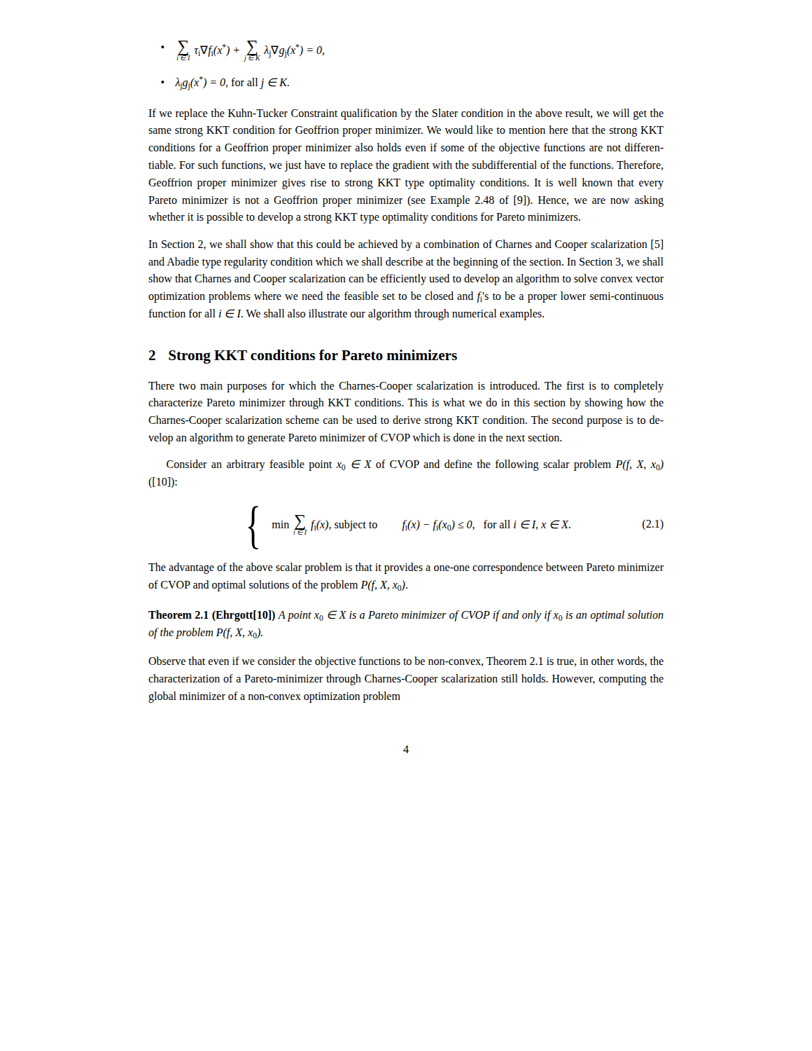∑i ∈ I τi∇fi(x*) + ∑j ∈ K λj∇gj(x*) = 0,
λjgj(x*) = 0, for all j ∈ K.
If we replace the Kuhn-Tucker Constraint qualification by the Slater condition in the above result, we will get the same strong KKT condition for Geoffrion proper minimizer. We would like to mention here that the strong KKT conditions for a Geoffrion proper minimizer also holds even if some of the objective functions are not differentiable. For such functions, we just have to replace the gradient with the subdifferential of the functions. Therefore, Geoffrion proper minimizer gives rise to strong KKT type optimality conditions. It is well known that every Pareto minimizer is not a Geoffrion proper minimizer (see Example 2.48 of [9]). Hence, we are now asking whether it is possible to develop a strong KKT type optimality conditions for Pareto minimizers.
In Section 2, we shall show that this could be achieved by a combination of Charnes and Cooper scalarization [5] and Abadie type regularity condition which we shall describe at the beginning of the section. In Section 3, we shall show that Charnes and Cooper scalarization can be efficiently used to develop an algorithm to solve convex vector optimization problems where we need the feasible set to be closed and fi's to be a proper lower semi-continuous function for all i ∈ I. We shall also illustrate our algorithm through numerical examples.
2 Strong KKT conditions for Pareto minimizers
There two main purposes for which the Charnes-Cooper scalarization is introduced. The first is to completely characterize Pareto minimizer through KKT conditions. This is what we do in this section by showing how the Charnes-Cooper scalarization scheme can be used to derive strong KKT condition. The second purpose is to develop an algorithm to generate Pareto minimizer of CVOP which is done in the next section.
Consider an arbitrary feasible point x0 ∈ X of CVOP and define the following scalar problem P(f, X, x0) ([10]):
{ min ∑i ∈ I fi(x), subject to fi(x) − fi(x0) ≤ 0, for all i ∈ I, x ∈ X.
(2.1)
The advantage of the above scalar problem is that it provides a one-one correspondence between Pareto minimizer of CVOP and optimal solutions of the problem P(f, X, x0).
Theorem 2.1 (Ehrgott[10]) A point x0 ∈ X is a Pareto minimizer of CVOP if and only if x0 is an optimal solution of the problem P(f, X, x0).
Observe that even if we consider the objective functions to be non-convex, Theorem 2.1 is true, in other words, the characterization of a Pareto-minimizer through Charnes-Cooper scalarization still holds. However, computing the global minimizer of a non-convex optimization problem
4